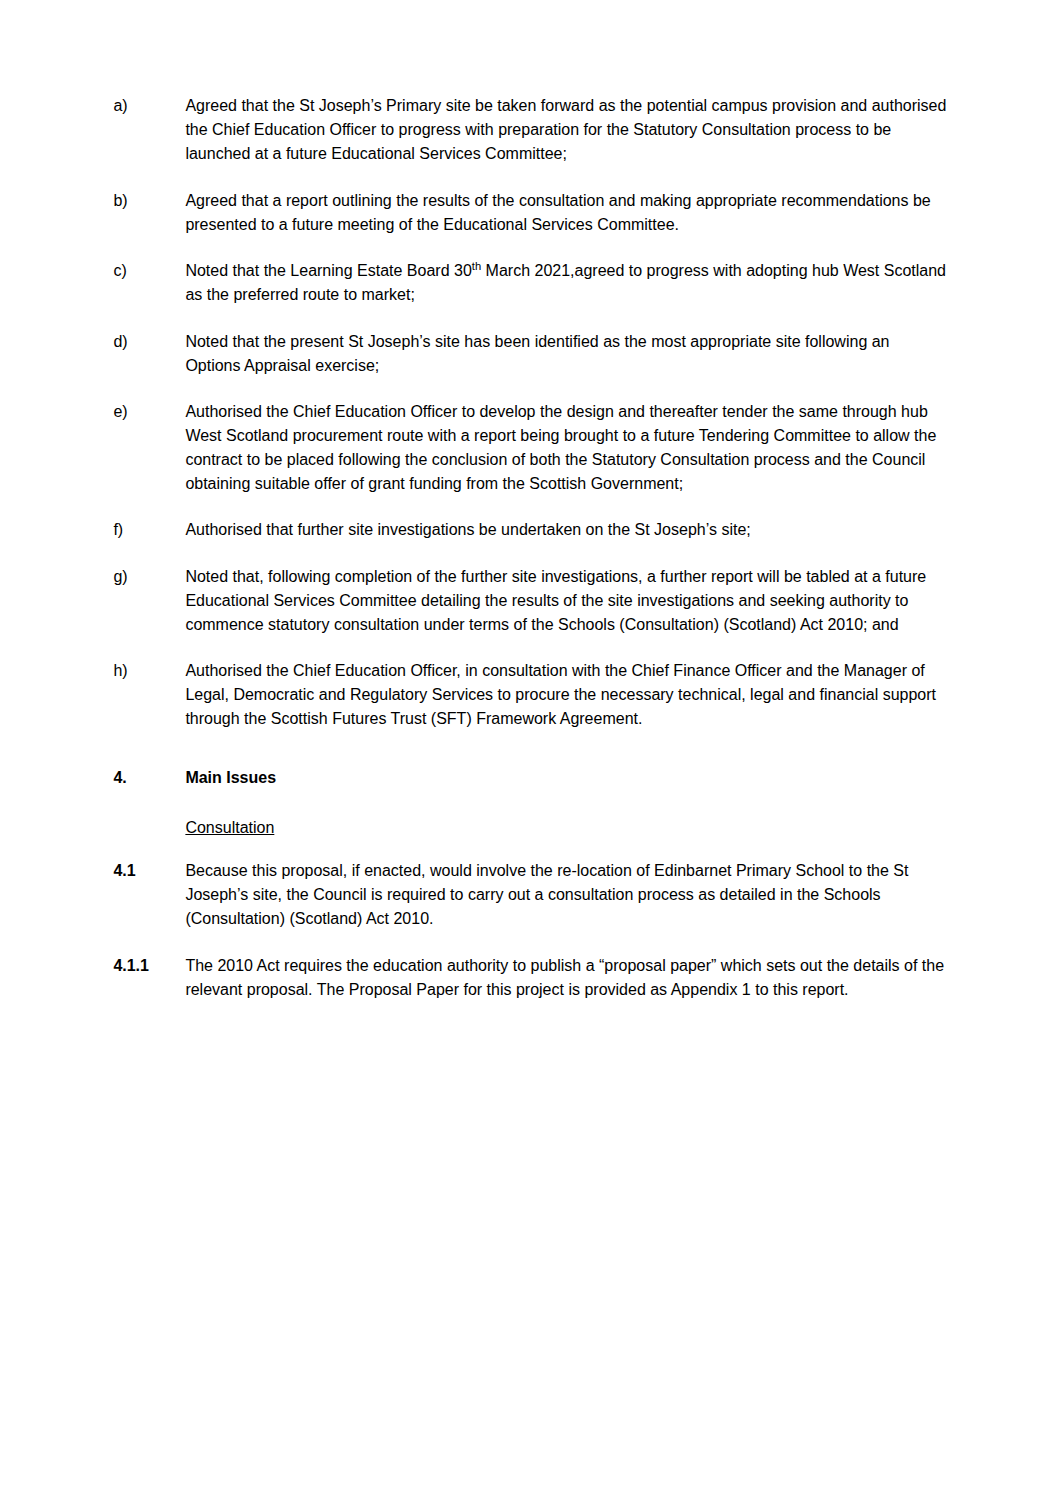a) Agreed that the St Joseph’s Primary site be taken forward as the potential campus provision and authorised the Chief Education Officer to progress with preparation for the Statutory Consultation process to be launched at a future Educational Services Committee;
b) Agreed that a report outlining the results of the consultation and making appropriate recommendations be presented to a future meeting of the Educational Services Committee.
c) Noted that the Learning Estate Board 30th March 2021,agreed to progress with adopting hub West Scotland as the preferred route to market;
d) Noted that the present St Joseph’s site has been identified as the most appropriate site following an Options Appraisal exercise;
e) Authorised the Chief Education Officer to develop the design and thereafter tender the same through hub West Scotland procurement route with a report being brought to a future Tendering Committee to allow the contract to be placed following the conclusion of both the Statutory Consultation process and the Council obtaining suitable offer of grant funding from the Scottish Government;
f) Authorised that further site investigations be undertaken on the St Joseph’s site;
g) Noted that, following completion of the further site investigations, a further report will be tabled at a future Educational Services Committee detailing the results of the site investigations and seeking authority to commence statutory consultation under terms of the Schools (Consultation) (Scotland) Act 2010; and
h) Authorised the Chief Education Officer, in consultation with the Chief Finance Officer and the Manager of Legal, Democratic and Regulatory Services to procure the necessary technical, legal and financial support through the Scottish Futures Trust (SFT) Framework Agreement.
4. Main Issues
Consultation
4.1 Because this proposal, if enacted, would involve the re-location of Edinbarnet Primary School to the St Joseph’s site, the Council is required to carry out a consultation process as detailed in the Schools (Consultation) (Scotland) Act 2010.
4.1.1 The 2010 Act requires the education authority to publish a “proposal paper” which sets out the details of the relevant proposal. The Proposal Paper for this project is provided as Appendix 1 to this report.